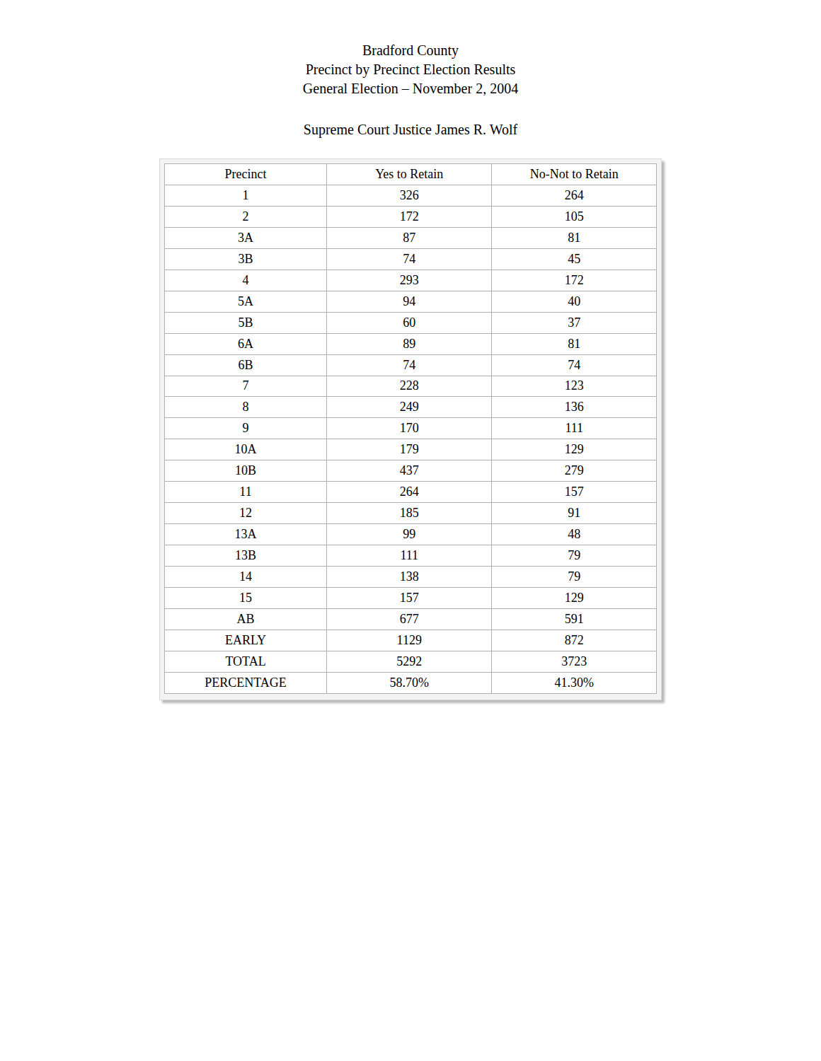Bradford County
Precinct by Precinct Election Results
General Election – November 2, 2004
Supreme Court Justice James R. Wolf
| Precinct | Yes to Retain | No-Not to Retain |
| 1 | 326 | 264 |
| 2 | 172 | 105 |
| 3A | 87 | 81 |
| 3B | 74 | 45 |
| 4 | 293 | 172 |
| 5A | 94 | 40 |
| 5B | 60 | 37 |
| 6A | 89 | 81 |
| 6B | 74 | 74 |
| 7 | 228 | 123 |
| 8 | 249 | 136 |
| 9 | 170 | 111 |
| 10A | 179 | 129 |
| 10B | 437 | 279 |
| 11 | 264 | 157 |
| 12 | 185 | 91 |
| 13A | 99 | 48 |
| 13B | 111 | 79 |
| 14 | 138 | 79 |
| 15 | 157 | 129 |
| AB | 677 | 591 |
| EARLY | 1129 | 872 |
| TOTAL | 5292 | 3723 |
| PERCENTAGE | 58.70% | 41.30% |